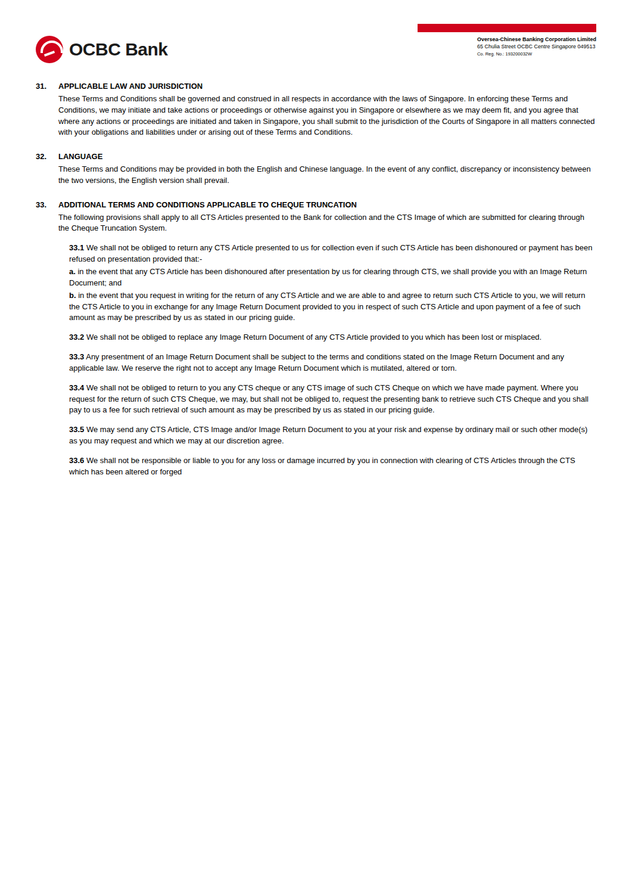OCBC Bank
Oversea-Chinese Banking Corporation Limited
65 Chulia Street OCBC Centre Singapore 049513
Co. Reg. No.: 193200032W
Applicable Law and Jurisdiction
These Terms and Conditions shall be governed and construed in all respects in accordance with the laws of Singapore. In enforcing these Terms and Conditions, we may initiate and take actions or proceedings or otherwise against you in Singapore or elsewhere as we may deem fit, and you agree that where any actions or proceedings are initiated and taken in Singapore, you shall submit to the jurisdiction of the Courts of Singapore in all matters connected with your obligations and liabilities under or arising out of these Terms and Conditions.
Language
These Terms and Conditions may be provided in both the English and Chinese language. In the event of any conflict, discrepancy or inconsistency between the two versions, the English version shall prevail.
Additional Terms and Conditions Applicable to Cheque Truncation
The following provisions shall apply to all CTS Articles presented to the Bank for collection and the CTS Image of which are submitted for clearing through the Cheque Truncation System.
33.1 We shall not be obliged to return any CTS Article presented to us for collection even if such CTS Article has been dishonoured or payment has been refused on presentation provided that:-
a. in the event that any CTS Article has been dishonoured after presentation by us for clearing through CTS, we shall provide you with an Image Return Document; and
b. in the event that you request in writing for the return of any CTS Article and we are able to and agree to return such CTS Article to you, we will return the CTS Article to you in exchange for any Image Return Document provided to you in respect of such CTS Article and upon payment of a fee of such amount as may be prescribed by us as stated in our pricing guide.
33.2 We shall not be obliged to replace any Image Return Document of any CTS Article provided to you which has been lost or misplaced.
33.3 Any presentment of an Image Return Document shall be subject to the terms and conditions stated on the Image Return Document and any applicable law. We reserve the right not to accept any Image Return Document which is mutilated, altered or torn.
33.4 We shall not be obliged to return to you any CTS cheque or any CTS image of such CTS Cheque on which we have made payment. Where you request for the return of such CTS Cheque, we may, but shall not be obliged to, request the presenting bank to retrieve such CTS Cheque and you shall pay to us a fee for such retrieval of such amount as may be prescribed by us as stated in our pricing guide.
33.5 We may send any CTS Article, CTS Image and/or Image Return Document to you at your risk and expense by ordinary mail or such other mode(s) as you may request and which we may at our discretion agree.
33.6 We shall not be responsible or liable to you for any loss or damage incurred by you in connection with clearing of CTS Articles through the CTS which has been altered or forged